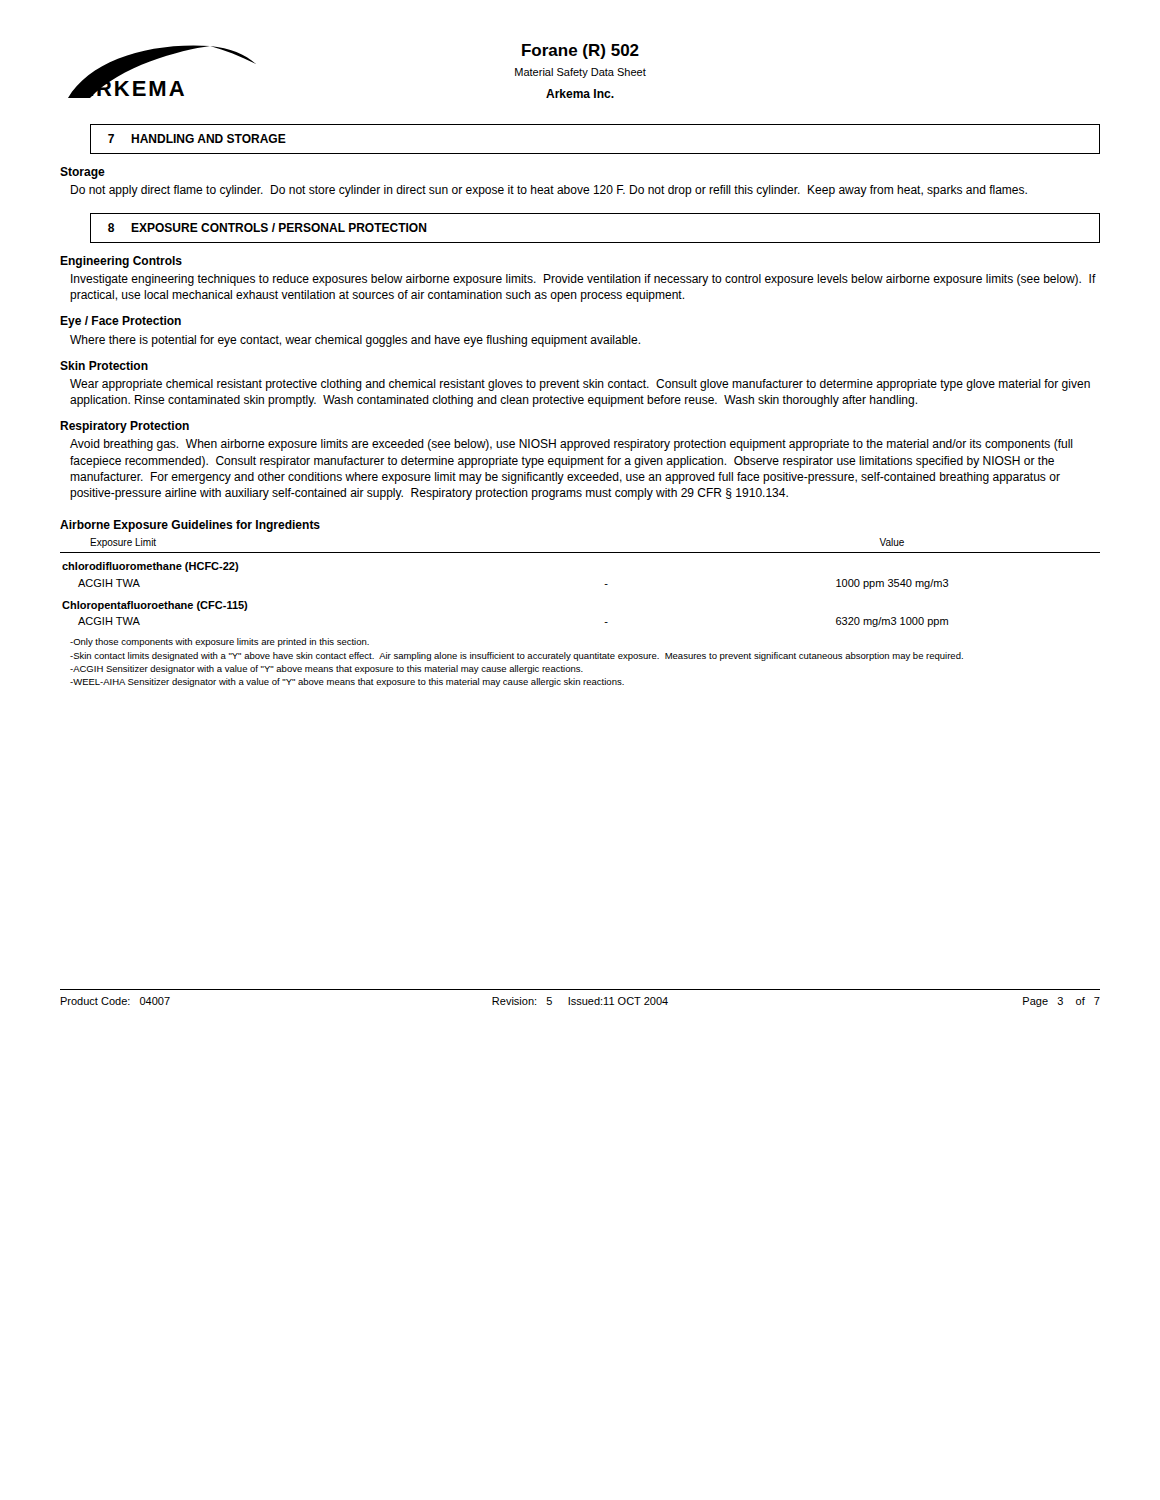ARKEMA
Forane (R) 502
Material Safety Data Sheet
Arkema Inc.
7 HANDLING AND STORAGE
Storage
Do not apply direct flame to cylinder. Do not store cylinder in direct sun or expose it to heat above 120 F. Do not drop or refill this cylinder. Keep away from heat, sparks and flames.
8 EXPOSURE CONTROLS / PERSONAL PROTECTION
Engineering Controls
Investigate engineering techniques to reduce exposures below airborne exposure limits. Provide ventilation if necessary to control exposure levels below airborne exposure limits (see below). If practical, use local mechanical exhaust ventilation at sources of air contamination such as open process equipment.
Eye / Face Protection
Where there is potential for eye contact, wear chemical goggles and have eye flushing equipment available.
Skin Protection
Wear appropriate chemical resistant protective clothing and chemical resistant gloves to prevent skin contact. Consult glove manufacturer to determine appropriate type glove material for given application. Rinse contaminated skin promptly. Wash contaminated clothing and clean protective equipment before reuse. Wash skin thoroughly after handling.
Respiratory Protection
Avoid breathing gas. When airborne exposure limits are exceeded (see below), use NIOSH approved respiratory protection equipment appropriate to the material and/or its components (full facepiece recommended). Consult respirator manufacturer to determine appropriate type equipment for a given application. Observe respirator use limitations specified by NIOSH or the manufacturer. For emergency and other conditions where exposure limit may be significantly exceeded, use an approved full face positive-pressure, self-contained breathing apparatus or positive-pressure airline with auxiliary self-contained air supply. Respiratory protection programs must comply with 29 CFR § 1910.134.
Airborne Exposure Guidelines for Ingredients
| Exposure Limit | | Value |
| chlorodifluoromethane (HCFC-22) |
| ACGIH TWA | - | 1000 ppm 3540 mg/m3 |
| Chloropentafluoroethane (CFC-115) |
| ACGIH TWA | - | 6320 mg/m3 1000 ppm |
-Only those components with exposure limits are printed in this section.
-Skin contact limits designated with a "Y" above have skin contact effect. Air sampling alone is insufficient to accurately quantitate exposure. Measures to prevent significant cutaneous absorption may be required.
-ACGIH Sensitizer designator with a value of "Y" above means that exposure to this material may cause allergic reactions.
-WEEL-AIHA Sensitizer designator with a value of "Y" above means that exposure to this material may cause allergic skin reactions.
| Product Code: 04007 | Revision: 5 Issued:11 OCT 2004 | Page 3 of 7 |